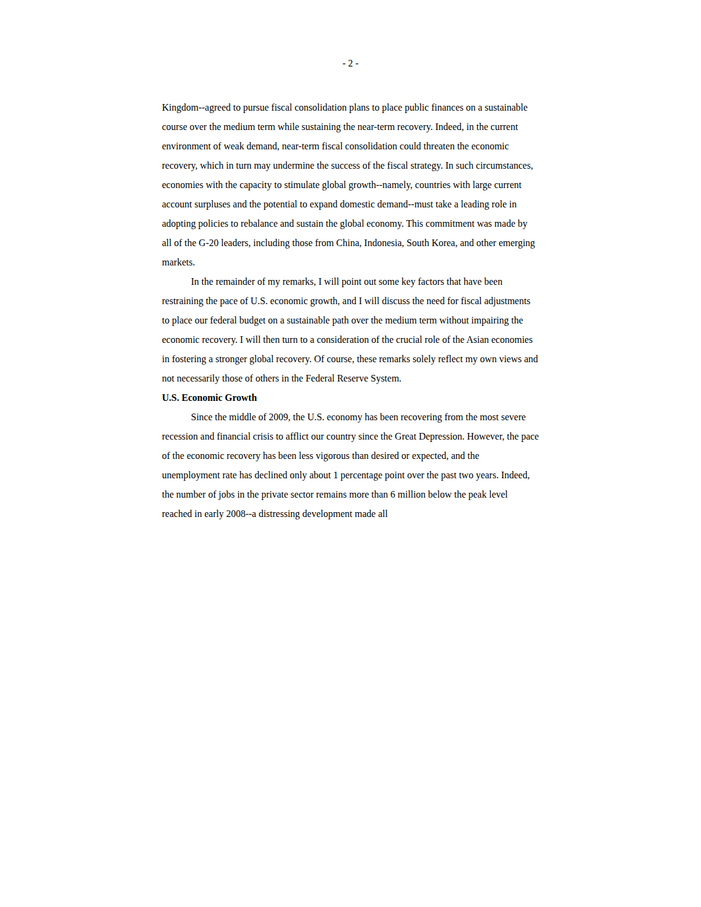- 2 -
Kingdom--agreed to pursue fiscal consolidation plans to place public finances on a sustainable course over the medium term while sustaining the near-term recovery. Indeed, in the current environment of weak demand, near-term fiscal consolidation could threaten the economic recovery, which in turn may undermine the success of the fiscal strategy. In such circumstances, economies with the capacity to stimulate global growth--namely, countries with large current account surpluses and the potential to expand domestic demand--must take a leading role in adopting policies to rebalance and sustain the global economy. This commitment was made by all of the G-20 leaders, including those from China, Indonesia, South Korea, and other emerging markets.
In the remainder of my remarks, I will point out some key factors that have been restraining the pace of U.S. economic growth, and I will discuss the need for fiscal adjustments to place our federal budget on a sustainable path over the medium term without impairing the economic recovery. I will then turn to a consideration of the crucial role of the Asian economies in fostering a stronger global recovery. Of course, these remarks solely reflect my own views and not necessarily those of others in the Federal Reserve System.
U.S. Economic Growth
Since the middle of 2009, the U.S. economy has been recovering from the most severe recession and financial crisis to afflict our country since the Great Depression. However, the pace of the economic recovery has been less vigorous than desired or expected, and the unemployment rate has declined only about 1 percentage point over the past two years. Indeed, the number of jobs in the private sector remains more than 6 million below the peak level reached in early 2008--a distressing development made all